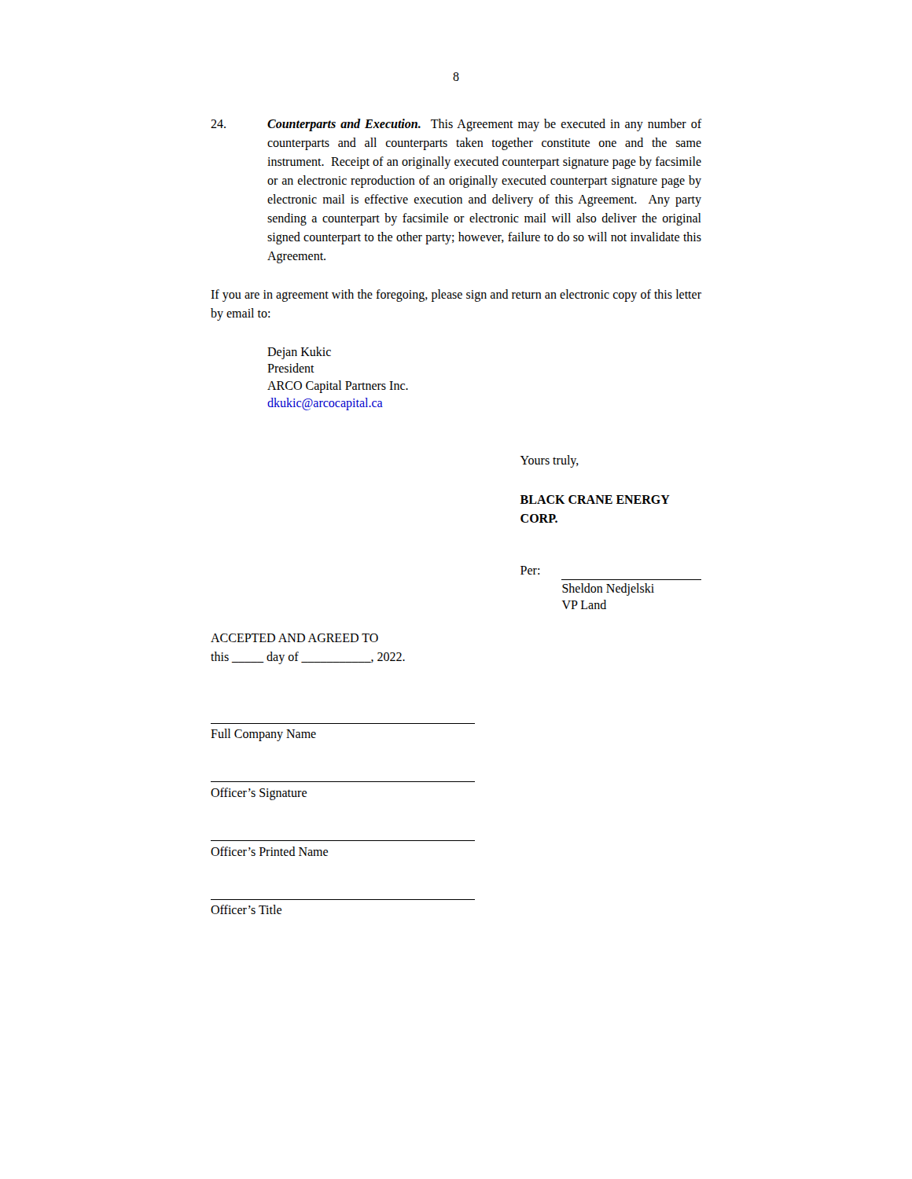8
24.
Counterparts and Execution. This Agreement may be executed in any number of counterparts and all counterparts taken together constitute one and the same instrument. Receipt of an originally executed counterpart signature page by facsimile or an electronic reproduction of an originally executed counterpart signature page by electronic mail is effective execution and delivery of this Agreement. Any party sending a counterpart by facsimile or electronic mail will also deliver the original signed counterpart to the other party; however, failure to do so will not invalidate this Agreement.
If you are in agreement with the foregoing, please sign and return an electronic copy of this letter by email to:
Dejan Kukic
President
ARCO Capital Partners Inc.
dkukic@arcocapital.ca
Yours truly,
BLACK CRANE ENERGY CORP.
Per:
Sheldon Nedjelski
VP Land
ACCEPTED AND AGREED TO
this _____ day of ___________, 2022.
Full Company Name
Officer’s Signature
Officer’s Printed Name
Officer’s Title